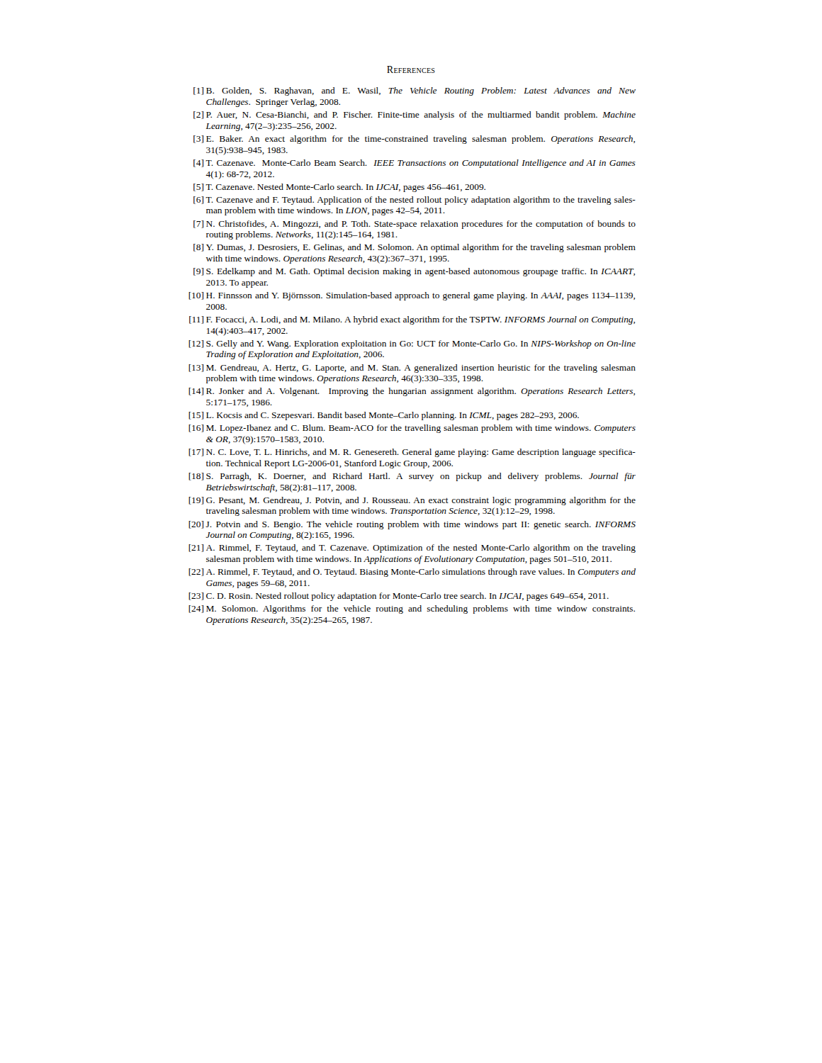References
[1] B. Golden, S. Raghavan, and E. Wasil, The Vehicle Routing Problem: Latest Advances and New Challenges. Springer Verlag, 2008.
[2] P. Auer, N. Cesa-Bianchi, and P. Fischer. Finite-time analysis of the multiarmed bandit problem. Machine Learning, 47(2–3):235–256, 2002.
[3] E. Baker. An exact algorithm for the time-constrained traveling salesman problem. Operations Research, 31(5):938–945, 1983.
[4] T. Cazenave. Monte-Carlo Beam Search. IEEE Transactions on Computational Intelligence and AI in Games 4(1): 68-72, 2012.
[5] T. Cazenave. Nested Monte-Carlo search. In IJCAI, pages 456–461, 2009.
[6] T. Cazenave and F. Teytaud. Application of the nested rollout policy adaptation algorithm to the traveling salesman problem with time windows. In LION, pages 42–54, 2011.
[7] N. Christofides, A. Mingozzi, and P. Toth. State-space relaxation procedures for the computation of bounds to routing problems. Networks, 11(2):145–164, 1981.
[8] Y. Dumas, J. Desrosiers, E. Gelinas, and M. Solomon. An optimal algorithm for the traveling salesman problem with time windows. Operations Research, 43(2):367–371, 1995.
[9] S. Edelkamp and M. Gath. Optimal decision making in agent-based autonomous groupage traffic. In ICAART, 2013. To appear.
[10] H. Finnsson and Y. Björnsson. Simulation-based approach to general game playing. In AAAI, pages 1134–1139, 2008.
[11] F. Focacci, A. Lodi, and M. Milano. A hybrid exact algorithm for the TSPTW. INFORMS Journal on Computing, 14(4):403–417, 2002.
[12] S. Gelly and Y. Wang. Exploration exploitation in Go: UCT for Monte-Carlo Go. In NIPS-Workshop on On-line Trading of Exploration and Exploitation, 2006.
[13] M. Gendreau, A. Hertz, G. Laporte, and M. Stan. A generalized insertion heuristic for the traveling salesman problem with time windows. Operations Research, 46(3):330–335, 1998.
[14] R. Jonker and A. Volgenant. Improving the hungarian assignment algorithm. Operations Research Letters, 5:171–175, 1986.
[15] L. Kocsis and C. Szepesvari. Bandit based Monte–Carlo planning. In ICML, pages 282–293, 2006.
[16] M. Lopez-Ibanez and C. Blum. Beam-ACO for the travelling salesman problem with time windows. Computers & OR, 37(9):1570–1583, 2010.
[17] N. C. Love, T. L. Hinrichs, and M. R. Genesereth. General game playing: Game description language specification. Technical Report LG-2006-01, Stanford Logic Group, 2006.
[18] S. Parragh, K. Doerner, and Richard Hartl. A survey on pickup and delivery problems. Journal für Betriebswirtschaft, 58(2):81–117, 2008.
[19] G. Pesant, M. Gendreau, J. Potvin, and J. Rousseau. An exact constraint logic programming algorithm for the traveling salesman problem with time windows. Transportation Science, 32(1):12–29, 1998.
[20] J. Potvin and S. Bengio. The vehicle routing problem with time windows part II: genetic search. INFORMS Journal on Computing, 8(2):165, 1996.
[21] A. Rimmel, F. Teytaud, and T. Cazenave. Optimization of the nested Monte-Carlo algorithm on the traveling salesman problem with time windows. In Applications of Evolutionary Computation, pages 501–510, 2011.
[22] A. Rimmel, F. Teytaud, and O. Teytaud. Biasing Monte-Carlo simulations through rave values. In Computers and Games, pages 59–68, 2011.
[23] C. D. Rosin. Nested rollout policy adaptation for Monte-Carlo tree search. In IJCAI, pages 649–654, 2011.
[24] M. Solomon. Algorithms for the vehicle routing and scheduling problems with time window constraints. Operations Research, 35(2):254–265, 1987.